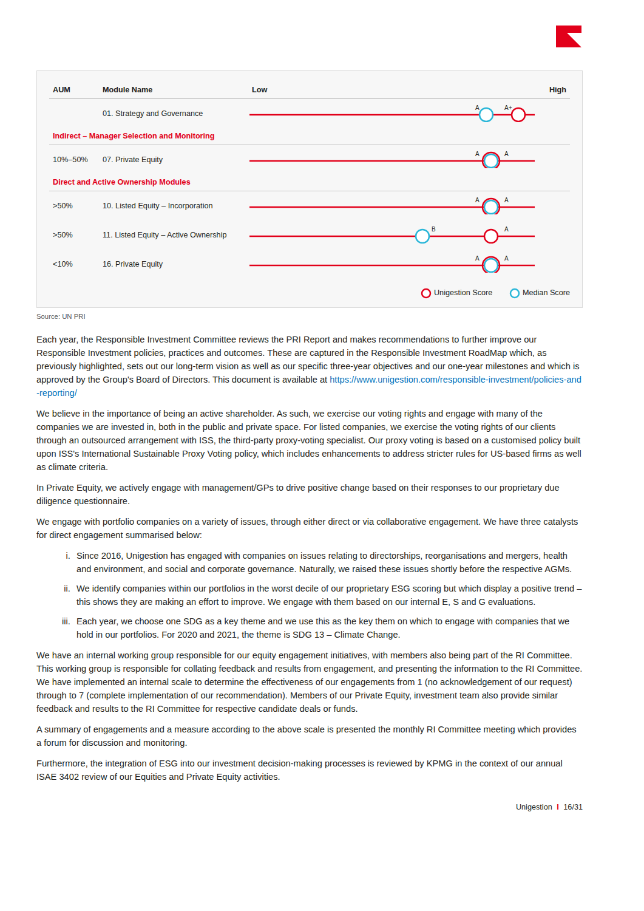| AUM | Module Name | Low | High |
| --- | --- | --- | --- |
| | 01. Strategy and Governance | A A+ |
| Indirect – Manager Selection and Monitoring |
| 10%–50% | 07. Private Equity | A A |
| Direct and Active Ownership Modules |
| >50% | 10. Listed Equity – Incorporation | A A |
| >50% | 11. Listed Equity – Active Ownership | B A |
| <10% | 16. Private Equity | A A |
Unigestion Score Median Score
Source: UN PRI
Each year, the Responsible Investment Committee reviews the PRI Report and makes recommendations to further improve our Responsible Investment policies, practices and outcomes. These are captured in the Responsible Investment RoadMap which, as previously highlighted, sets out our long-term vision as well as our specific three-year objectives and our one-year milestones and which is approved by the Group's Board of Directors. This document is available at https://www.unigestion.com/responsible-investment/policies-and-reporting/
We believe in the importance of being an active shareholder. As such, we exercise our voting rights and engage with many of the companies we are invested in, both in the public and private space. For listed companies, we exercise the voting rights of our clients through an outsourced arrangement with ISS, the third-party proxy-voting specialist. Our proxy voting is based on a customised policy built upon ISS's International Sustainable Proxy Voting policy, which includes enhancements to address stricter rules for US-based firms as well as climate criteria.
In Private Equity, we actively engage with management/GPs to drive positive change based on their responses to our proprietary due diligence questionnaire.
We engage with portfolio companies on a variety of issues, through either direct or via collaborative engagement. We have three catalysts for direct engagement summarised below:
Since 2016, Unigestion has engaged with companies on issues relating to directorships, reorganisations and mergers, health and environment, and social and corporate governance. Naturally, we raised these issues shortly before the respective AGMs.
We identify companies within our portfolios in the worst decile of our proprietary ESG scoring but which display a positive trend – this shows they are making an effort to improve. We engage with them based on our internal E, S and G evaluations.
Each year, we choose one SDG as a key theme and we use this as the key them on which to engage with companies that we hold in our portfolios. For 2020 and 2021, the theme is SDG 13 – Climate Change.
We have an internal working group responsible for our equity engagement initiatives, with members also being part of the RI Committee. This working group is responsible for collating feedback and results from engagement, and presenting the information to the RI Committee. We have implemented an internal scale to determine the effectiveness of our engagements from 1 (no acknowledgement of our request) through to 7 (complete implementation of our recommendation). Members of our Private Equity, investment team also provide similar feedback and results to the RI Committee for respective candidate deals or funds.
A summary of engagements and a measure according to the above scale is presented the monthly RI Committee meeting which provides a forum for discussion and monitoring.
Furthermore, the integration of ESG into our investment decision-making processes is reviewed by KPMG in the context of our annual ISAE 3402 review of our Equities and Private Equity activities.
Unigestion I 16/31